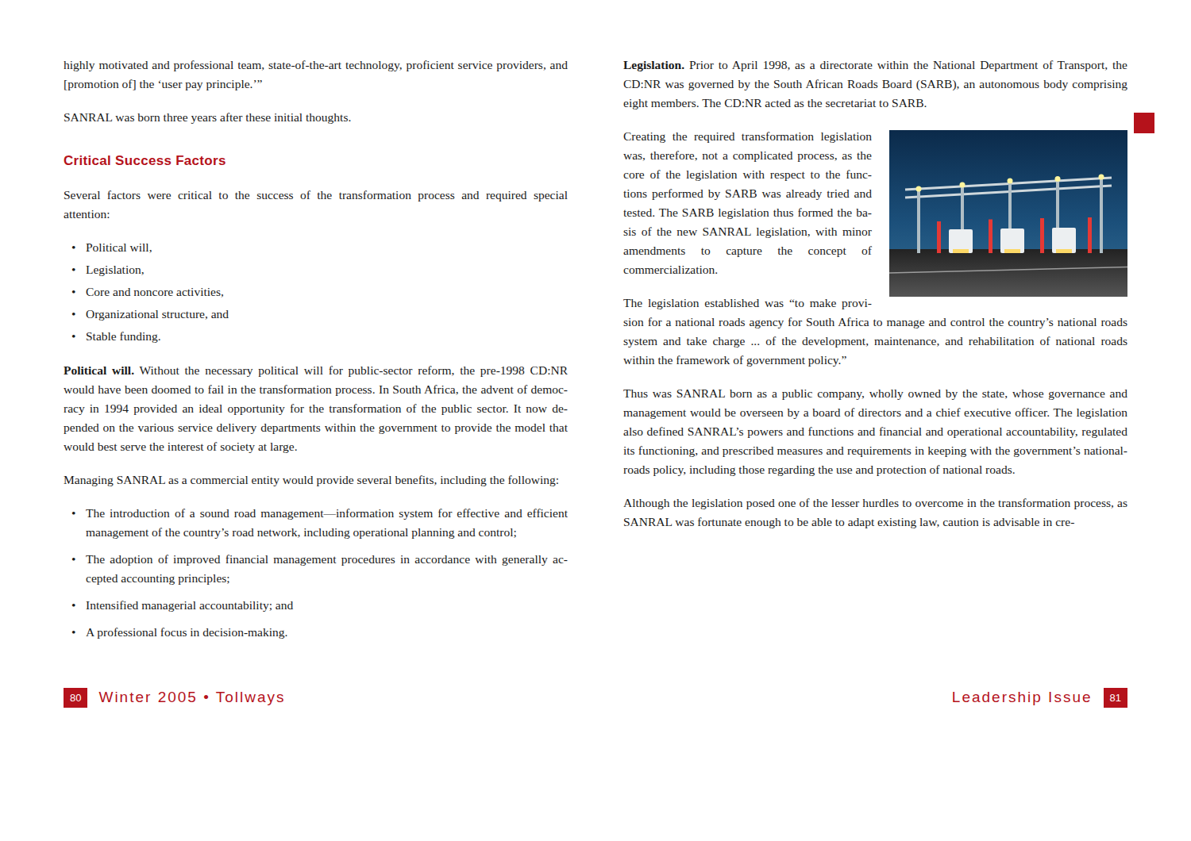highly motivated and professional team, state-of-the-art technology, proficient service providers, and [promotion of] the ‘user pay principle.’”
SANRAL was born three years after these initial thoughts.
Critical Success Factors
Several factors were critical to the success of the transformation process and required special attention:
Political will,
Legislation,
Core and noncore activities,
Organizational structure, and
Stable funding.
Political will. Without the necessary political will for public-sector reform, the pre-1998 CD:NR would have been doomed to fail in the transformation process. In South Africa, the advent of democracy in 1994 provided an ideal opportunity for the transformation of the public sector. It now depended on the various service delivery departments within the government to provide the model that would best serve the interest of society at large.
Managing SANRAL as a commercial entity would provide several benefits, including the following:
The introduction of a sound road management—information system for effective and efficient management of the country’s road network, including operational planning and control;
The adoption of improved financial management procedures in accordance with generally accepted accounting principles;
Intensified managerial accountability; and
A professional focus in decision-making.
Legislation. Prior to April 1998, as a directorate within the National Department of Transport, the CD:NR was governed by the South African Roads Board (SARB), an autonomous body comprising eight members. The CD:NR acted as the secretariat to SARB.
Creating the required transformation legislation was, therefore, not a complicated process, as the core of the legislation with respect to the functions performed by SARB was already tried and tested. The SARB legislation thus formed the basis of the new SANRAL legislation, with minor amendments to capture the concept of commercialization.
The legislation established was “to make provision for a national roads agency for South Africa to manage and control the country’s national roads system and take charge ... of the development, maintenance, and rehabilitation of national roads within the framework of government policy.”
Thus was SANRAL born as a public company, wholly owned by the state, whose governance and management would be overseen by a board of directors and a chief executive officer. The legislation also defined SANRAL’s powers and functions and financial and operational accountability, regulated its functioning, and prescribed measures and requirements in keeping with the government’s national-roads policy, including those regarding the use and protection of national roads.
Although the legislation posed one of the lesser hurdles to overcome in the transformation process, as SANRAL was fortunate enough to be able to adapt existing law, caution is advisable in cre-
80 Winter 2005 • Tollways
Leadership Issue 81